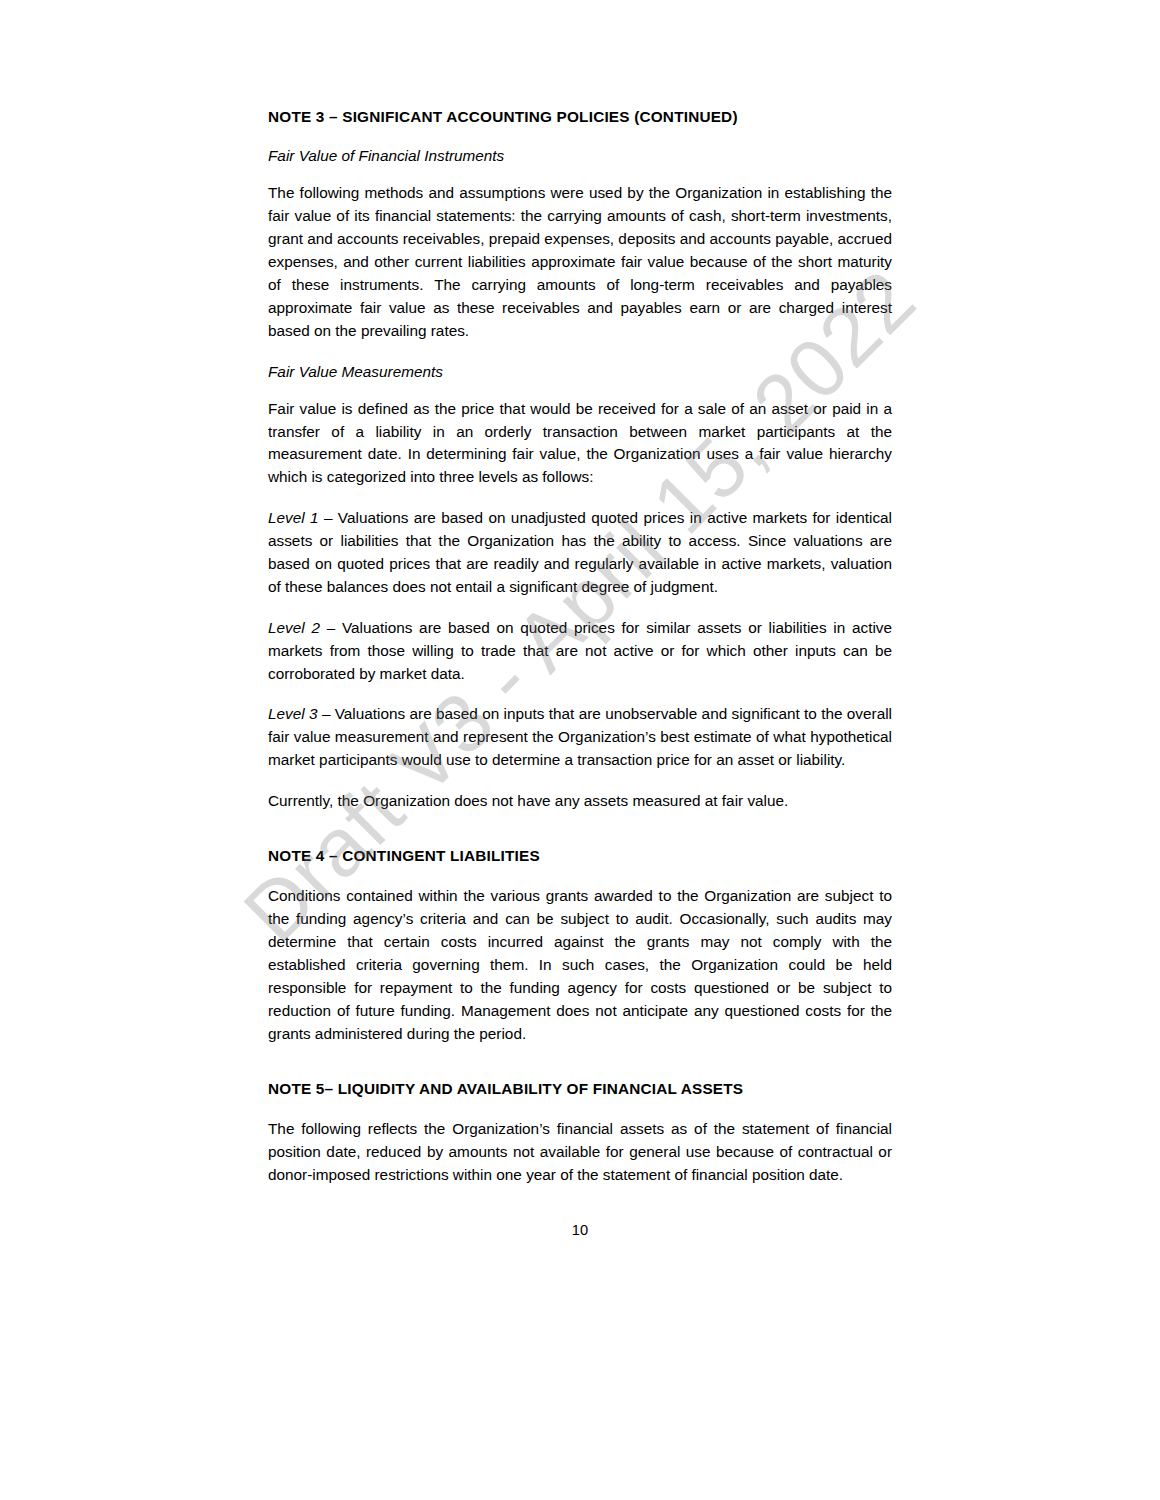Draft V3 - April 15, 2022
NOTE 3 – SIGNIFICANT ACCOUNTING POLICIES (CONTINUED)
Fair Value of Financial Instruments
The following methods and assumptions were used by the Organization in establishing the fair value of its financial statements: the carrying amounts of cash, short-term investments, grant and accounts receivables, prepaid expenses, deposits and accounts payable, accrued expenses, and other current liabilities approximate fair value because of the short maturity of these instruments. The carrying amounts of long-term receivables and payables approximate fair value as these receivables and payables earn or are charged interest based on the prevailing rates.
Fair Value Measurements
Fair value is defined as the price that would be received for a sale of an asset or paid in a transfer of a liability in an orderly transaction between market participants at the measurement date. In determining fair value, the Organization uses a fair value hierarchy which is categorized into three levels as follows:
Level 1 – Valuations are based on unadjusted quoted prices in active markets for identical assets or liabilities that the Organization has the ability to access. Since valuations are based on quoted prices that are readily and regularly available in active markets, valuation of these balances does not entail a significant degree of judgment.
Level 2 – Valuations are based on quoted prices for similar assets or liabilities in active markets from those willing to trade that are not active or for which other inputs can be corroborated by market data.
Level 3 – Valuations are based on inputs that are unobservable and significant to the overall fair value measurement and represent the Organization’s best estimate of what hypothetical market participants would use to determine a transaction price for an asset or liability.
Currently, the Organization does not have any assets measured at fair value.
NOTE 4 – CONTINGENT LIABILITIES
Conditions contained within the various grants awarded to the Organization are subject to the funding agency’s criteria and can be subject to audit. Occasionally, such audits may determine that certain costs incurred against the grants may not comply with the established criteria governing them. In such cases, the Organization could be held responsible for repayment to the funding agency for costs questioned or be subject to reduction of future funding. Management does not anticipate any questioned costs for the grants administered during the period.
NOTE 5– LIQUIDITY AND AVAILABILITY OF FINANCIAL ASSETS
The following reflects the Organization’s financial assets as of the statement of financial position date, reduced by amounts not available for general use because of contractual or donor-imposed restrictions within one year of the statement of financial position date.
10